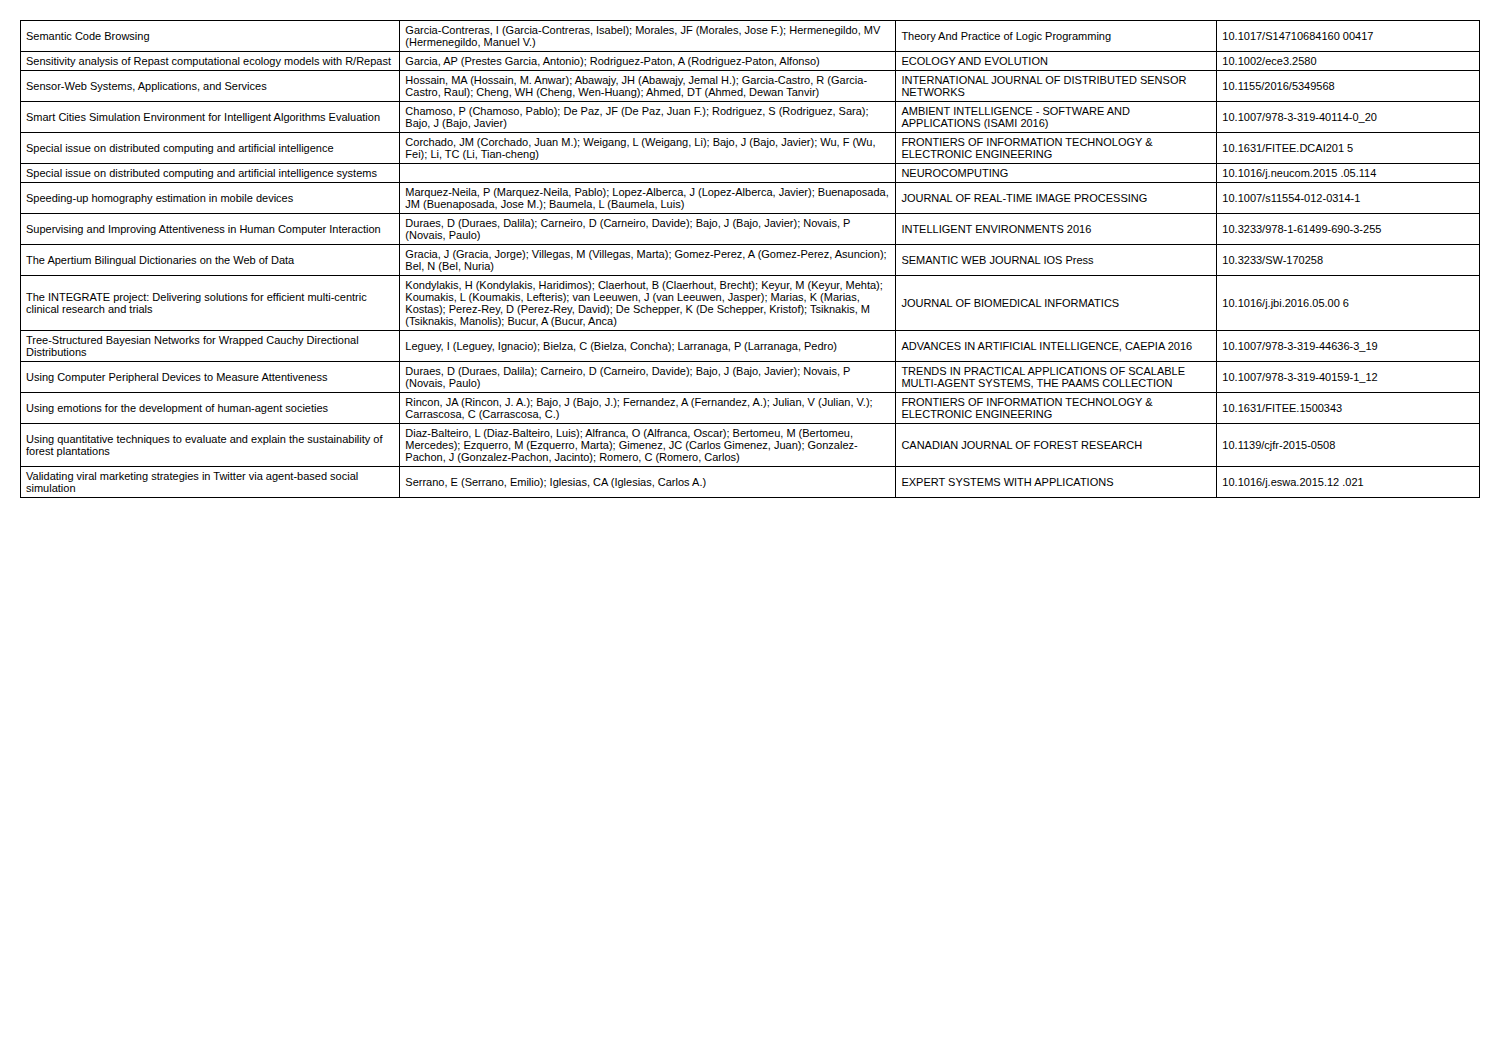| Semantic Code Browsing | Garcia-Contreras, I (Garcia-Contreras, Isabel); Morales, JF (Morales, Jose F.); Hermenegildo, MV (Hermenegildo, Manuel V.) | Theory And Practice of Logic Programming | 10.1017/S14710684160 00417 |
| Sensitivity analysis of Repast computational ecology models with R/Repast | Garcia, AP (Prestes Garcia, Antonio); Rodriguez-Paton, A (Rodriguez-Paton, Alfonso) | ECOLOGY AND EVOLUTION | 10.1002/ece3.2580 |
| Sensor-Web Systems, Applications, and Services | Hossain, MA (Hossain, M. Anwar); Abawajy, JH (Abawajy, Jemal H.); Garcia-Castro, R (Garcia-Castro, Raul); Cheng, WH (Cheng, Wen-Huang); Ahmed, DT (Ahmed, Dewan Tanvir) | INTERNATIONAL JOURNAL OF DISTRIBUTED SENSOR NETWORKS | 10.1155/2016/5349568 |
| Smart Cities Simulation Environment for Intelligent Algorithms Evaluation | Chamoso, P (Chamoso, Pablo); De Paz, JF (De Paz, Juan F.); Rodriguez, S (Rodriguez, Sara); Bajo, J (Bajo, Javier) | AMBIENT INTELLIGENCE - SOFTWARE AND APPLICATIONS (ISAMI 2016) | 10.1007/978-3-319-40114-0_20 |
| Special issue on distributed computing and artificial intelligence | Corchado, JM (Corchado, Juan M.); Weigang, L (Weigang, Li); Bajo, J (Bajo, Javier); Wu, F (Wu, Fei); Li, TC (Li, Tian-cheng) | FRONTIERS OF INFORMATION TECHNOLOGY & ELECTRONIC ENGINEERING | 10.1631/FITEE.DCAI201 5 |
| Special issue on distributed computing and artificial intelligence systems | | NEUROCOMPUTING | 10.1016/j.neucom.2015 .05.114 |
| Speeding-up homography estimation in mobile devices | Marquez-Neila, P (Marquez-Neila, Pablo); Lopez-Alberca, J (Lopez-Alberca, Javier); Buenaposada, JM (Buenaposada, Jose M.); Baumela, L (Baumela, Luis) | JOURNAL OF REAL-TIME IMAGE PROCESSING | 10.1007/s11554-012-0314-1 |
| Supervising and Improving Attentiveness in Human Computer Interaction | Duraes, D (Duraes, Dalila); Carneiro, D (Carneiro, Davide); Bajo, J (Bajo, Javier); Novais, P (Novais, Paulo) | INTELLIGENT ENVIRONMENTS 2016 | 10.3233/978-1-61499-690-3-255 |
| The Apertium Bilingual Dictionaries on the Web of Data | Gracia, J (Gracia, Jorge); Villegas, M (Villegas, Marta); Gomez-Perez, A (Gomez-Perez, Asuncion); Bel, N (Bel, Nuria) | SEMANTIC WEB JOURNAL IOS Press | 10.3233/SW-170258 |
| The INTEGRATE project: Delivering solutions for efficient multi-centric clinical research and trials | Kondylakis, H (Kondylakis, Haridimos); Claerhout, B (Claerhout, Brecht); Keyur, M (Keyur, Mehta); Koumakis, L (Koumakis, Lefteris); van Leeuwen, J (van Leeuwen, Jasper); Marias, K (Marias, Kostas); Perez-Rey, D (Perez-Rey, David); De Schepper, K (De Schepper, Kristof); Tsiknakis, M (Tsiknakis, Manolis); Bucur, A (Bucur, Anca) | JOURNAL OF BIOMEDICAL INFORMATICS | 10.1016/j.jbi.2016.05.00 6 |
| Tree-Structured Bayesian Networks for Wrapped Cauchy Directional Distributions | Leguey, I (Leguey, Ignacio); Bielza, C (Bielza, Concha); Larranaga, P (Larranaga, Pedro) | ADVANCES IN ARTIFICIAL INTELLIGENCE, CAEPIA 2016 | 10.1007/978-3-319-44636-3_19 |
| Using Computer Peripheral Devices to Measure Attentiveness | Duraes, D (Duraes, Dalila); Carneiro, D (Carneiro, Davide); Bajo, J (Bajo, Javier); Novais, P (Novais, Paulo) | TRENDS IN PRACTICAL APPLICATIONS OF SCALABLE MULTI-AGENT SYSTEMS, THE PAAMS COLLECTION | 10.1007/978-3-319-40159-1_12 |
| Using emotions for the development of human-agent societies | Rincon, JA (Rincon, J. A.); Bajo, J (Bajo, J.); Fernandez, A (Fernandez, A.); Julian, V (Julian, V.); Carrascosa, C (Carrascosa, C.) | FRONTIERS OF INFORMATION TECHNOLOGY & ELECTRONIC ENGINEERING | 10.1631/FITEE.1500343 |
| Using quantitative techniques to evaluate and explain the sustainability of forest plantations | Diaz-Balteiro, L (Diaz-Balteiro, Luis); Alfranca, O (Alfranca, Oscar); Bertomeu, M (Bertomeu, Mercedes); Ezquerro, M (Ezquerro, Marta); Gimenez, JC (Carlos Gimenez, Juan); Gonzalez-Pachon, J (Gonzalez-Pachon, Jacinto); Romero, C (Romero, Carlos) | CANADIAN JOURNAL OF FOREST RESEARCH | 10.1139/cjfr-2015-0508 |
| Validating viral marketing strategies in Twitter via agent-based social simulation | Serrano, E (Serrano, Emilio); Iglesias, CA (Iglesias, Carlos A.) | EXPERT SYSTEMS WITH APPLICATIONS | 10.1016/j.eswa.2015.12 .021 |